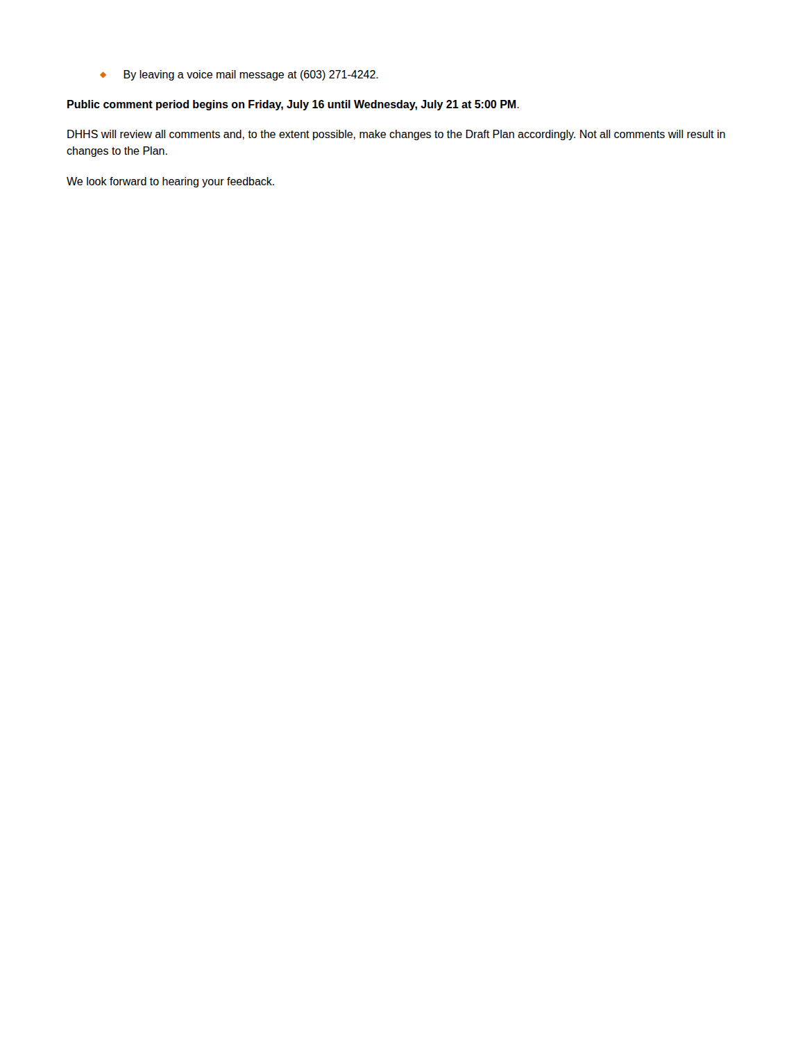By leaving a voice mail message at (603) 271-4242.
Public comment period begins on Friday, July 16 until Wednesday, July 21 at 5:00 PM.
DHHS will review all comments and, to the extent possible, make changes to the Draft Plan accordingly. Not all comments will result in changes to the Plan.
We look forward to hearing your feedback.